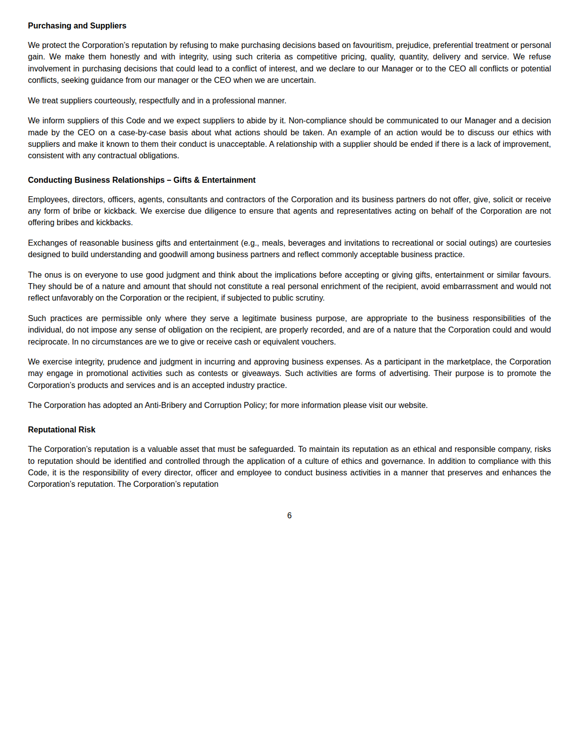Purchasing and Suppliers
We protect the Corporation’s reputation by refusing to make purchasing decisions based on favouritism, prejudice, preferential treatment or personal gain. We make them honestly and with integrity, using such criteria as competitive pricing, quality, quantity, delivery and service. We refuse involvement in purchasing decisions that could lead to a conflict of interest, and we declare to our Manager or to the CEO all conflicts or potential conflicts, seeking guidance from our manager or the CEO when we are uncertain.
We treat suppliers courteously, respectfully and in a professional manner.
We inform suppliers of this Code and we expect suppliers to abide by it. Non-compliance should be communicated to our Manager and a decision made by the CEO on a case-by-case basis about what actions should be taken. An example of an action would be to discuss our ethics with suppliers and make it known to them their conduct is unacceptable. A relationship with a supplier should be ended if there is a lack of improvement, consistent with any contractual obligations.
Conducting Business Relationships – Gifts & Entertainment
Employees, directors, officers, agents, consultants and contractors of the Corporation and its business partners do not offer, give, solicit or receive any form of bribe or kickback. We exercise due diligence to ensure that agents and representatives acting on behalf of the Corporation are not offering bribes and kickbacks.
Exchanges of reasonable business gifts and entertainment (e.g., meals, beverages and invitations to recreational or social outings) are courtesies designed to build understanding and goodwill among business partners and reflect commonly acceptable business practice.
The onus is on everyone to use good judgment and think about the implications before accepting or giving gifts, entertainment or similar favours. They should be of a nature and amount that should not constitute a real personal enrichment of the recipient, avoid embarrassment and would not reflect unfavorably on the Corporation or the recipient, if subjected to public scrutiny.
Such practices are permissible only where they serve a legitimate business purpose, are appropriate to the business responsibilities of the individual, do not impose any sense of obligation on the recipient, are properly recorded, and are of a nature that the Corporation could and would reciprocate. In no circumstances are we to give or receive cash or equivalent vouchers.
We exercise integrity, prudence and judgment in incurring and approving business expenses. As a participant in the marketplace, the Corporation may engage in promotional activities such as contests or giveaways. Such activities are forms of advertising. Their purpose is to promote the Corporation’s products and services and is an accepted industry practice.
The Corporation has adopted an Anti-Bribery and Corruption Policy; for more information please visit our website.
Reputational Risk
The Corporation’s reputation is a valuable asset that must be safeguarded. To maintain its reputation as an ethical and responsible company, risks to reputation should be identified and controlled through the application of a culture of ethics and governance. In addition to compliance with this Code, it is the responsibility of every director, officer and employee to conduct business activities in a manner that preserves and enhances the Corporation’s reputation. The Corporation’s reputation
6